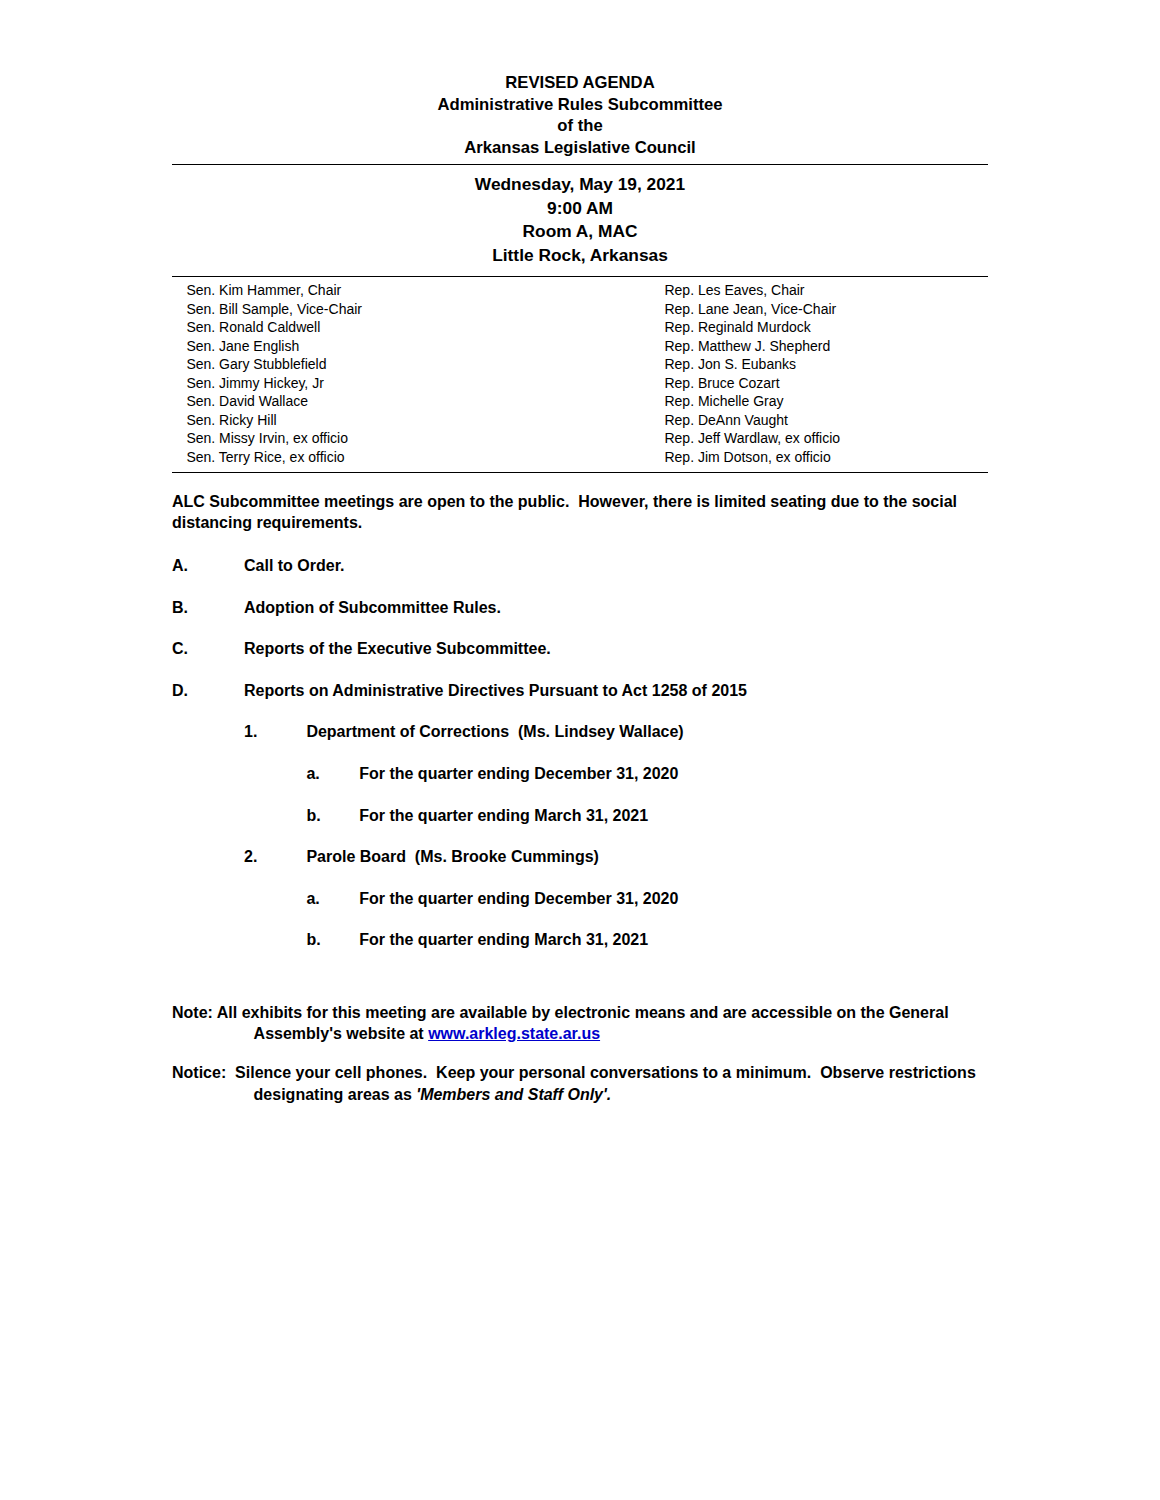REVISED AGENDA
Administrative Rules Subcommittee
of the
Arkansas Legislative Council
Wednesday, May 19, 2021
9:00 AM
Room A, MAC
Little Rock, Arkansas
| Sen. Kim Hammer, Chair | Rep. Les Eaves, Chair |
| Sen. Bill Sample, Vice-Chair | Rep. Lane Jean, Vice-Chair |
| Sen. Ronald Caldwell | Rep. Reginald Murdock |
| Sen. Jane English | Rep. Matthew J. Shepherd |
| Sen. Gary Stubblefield | Rep. Jon S. Eubanks |
| Sen. Jimmy Hickey, Jr | Rep. Bruce Cozart |
| Sen. David Wallace | Rep. Michelle Gray |
| Sen. Ricky Hill | Rep. DeAnn Vaught |
| Sen. Missy Irvin, ex officio | Rep. Jeff Wardlaw, ex officio |
| Sen. Terry Rice, ex officio | Rep. Jim Dotson, ex officio |
ALC Subcommittee meetings are open to the public. However, there is limited seating due to the social distancing requirements.
A. Call to Order.
B. Adoption of Subcommittee Rules.
C. Reports of the Executive Subcommittee.
D. Reports on Administrative Directives Pursuant to Act 1258 of 2015
1. Department of Corrections (Ms. Lindsey Wallace)
a. For the quarter ending December 31, 2020
b. For the quarter ending March 31, 2021
2. Parole Board (Ms. Brooke Cummings)
a. For the quarter ending December 31, 2020
b. For the quarter ending March 31, 2021
Note: All exhibits for this meeting are available by electronic means and are accessible on the General Assembly's website at www.arkleg.state.ar.us
Notice: Silence your cell phones. Keep your personal conversations to a minimum. Observe restrictions designating areas as 'Members and Staff Only'.